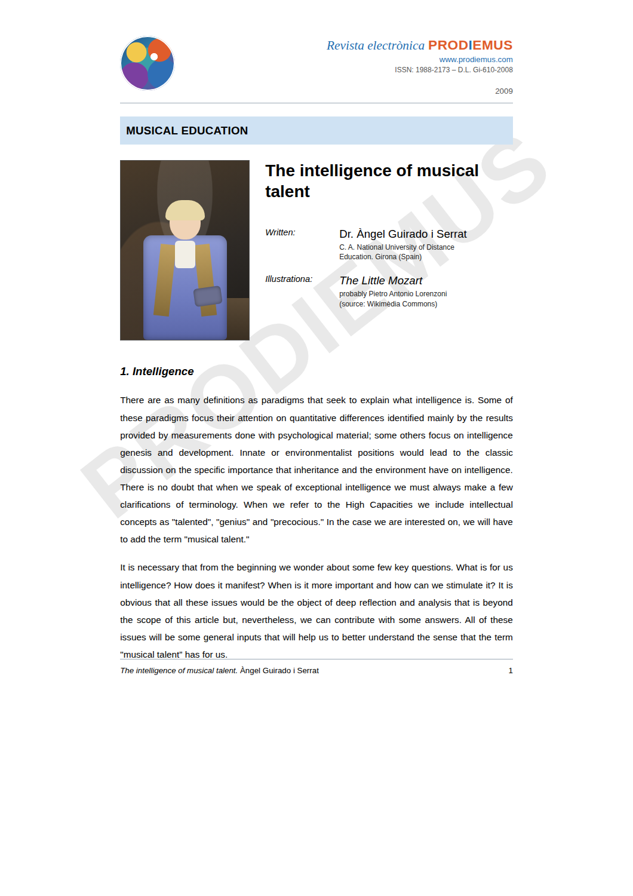PRODIEMUS
Revista electrònica PROD IEMUS
www.prodiemus.com
ISSN: 1988-2173 – D.L. Gi-610-2008
2009
MUSICAL EDUCATION
The intelligence of musical talent
Written:
Dr. Àngel Guirado i Serrat C. A. National University of Distance
Education. Girona (Spain)
Illustrationa:
The Little Mozart probably Pietro Antonio Lorenzoni
(source: Wikimèdia Commons)
1. Intelligence
There are as many definitions as paradigms that seek to explain what intelligence is. Some of these paradigms focus their attention on quantitative differences identified mainly by the results provided by measurements done with psychological material; some others focus on intelligence genesis and development. Innate or environmentalist positions would lead to the classic discussion on the specific importance that inheritance and the environment have on intelligence. There is no doubt that when we speak of exceptional intelligence we must always make a few clarifications of terminology. When we refer to the High Capacities we include intellectual concepts as "talented", "genius" and "precocious." In the case we are interested on, we will have to add the term "musical talent."
It is necessary that from the beginning we wonder about some few key questions. What is for us intelligence? How does it manifest? When is it more important and how can we stimulate it? It is obvious that all these issues would be the object of deep reflection and analysis that is beyond the scope of this article but, nevertheless, we can contribute with some answers. All of these issues will be some general inputs that will help us to better understand the sense that the term "musical talent” has for us.
The intelligence of musical talent. Àngel Guirado i Serrat
1